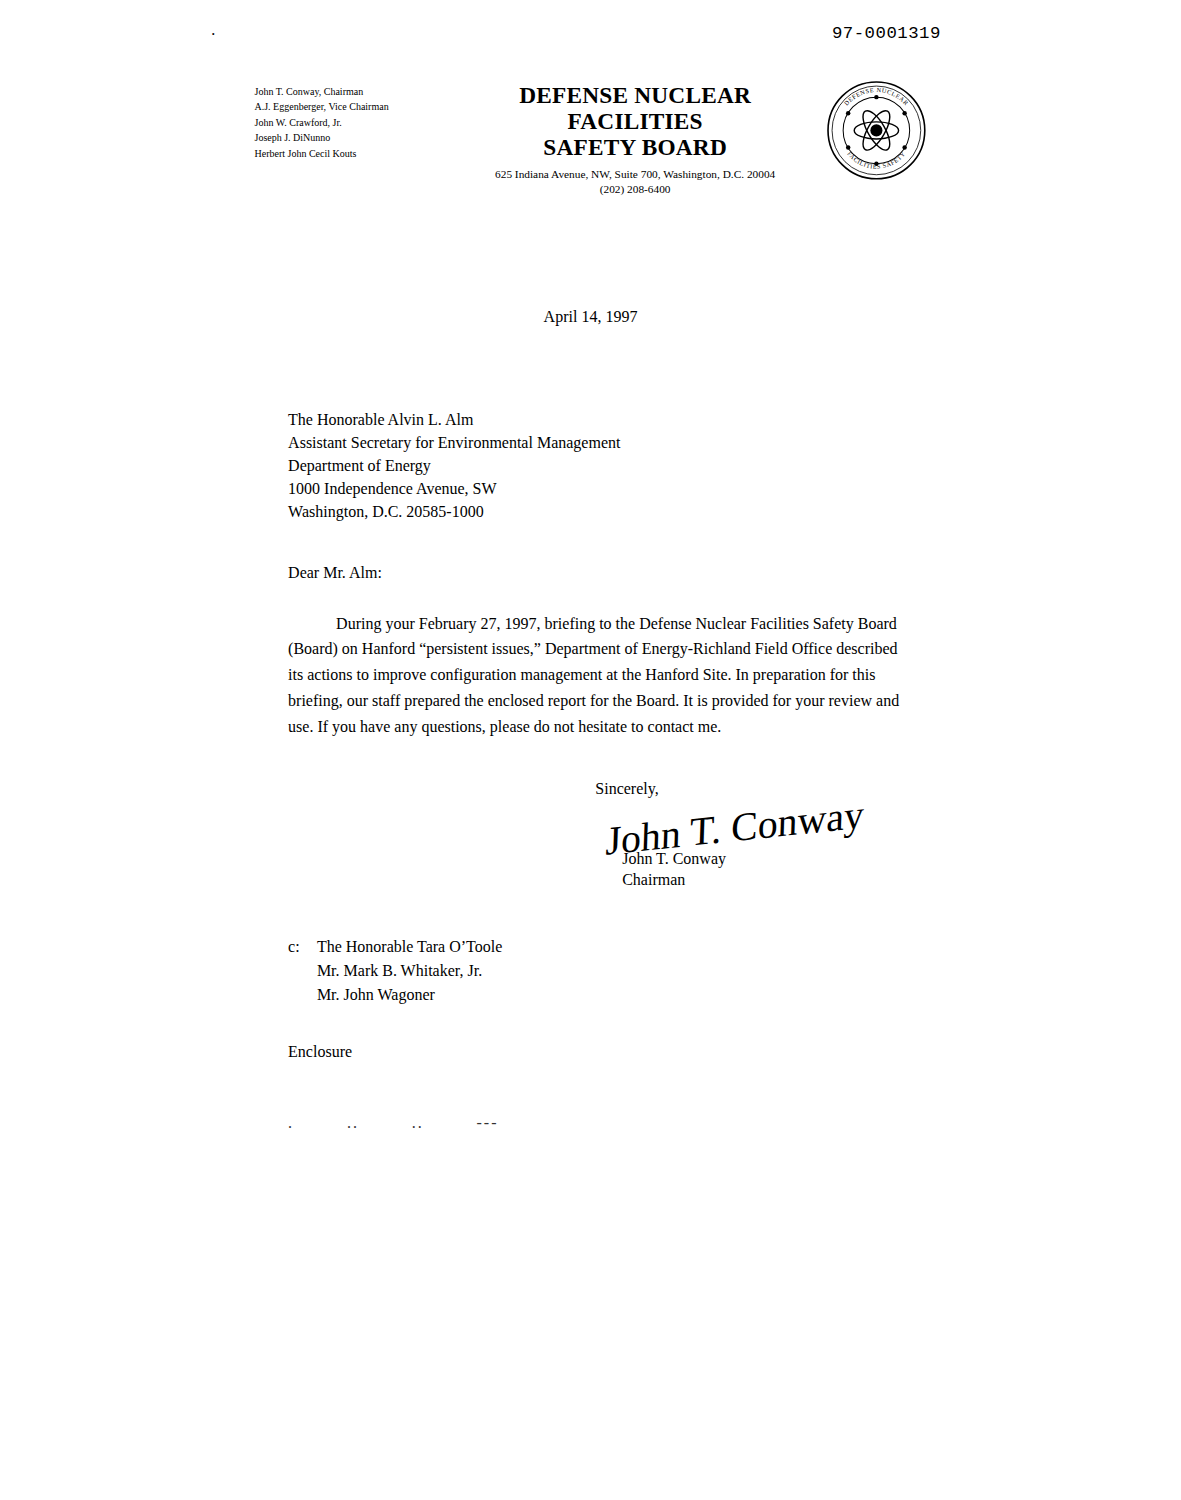.
97-0001319
John T. Conway, Chairman
A.J. Eggenberger, Vice Chairman
John W. Crawford, Jr.
Joseph J. DiNunno
Herbert John Cecil Kouts
DEFENSE NUCLEAR FACILITIES
SAFETY BOARD
625 Indiana Avenue, NW, Suite 700, Washington, D.C. 20004
(202) 208-6400
DEFENSE NUCLEAR FACILITIES SAFETY
April 14, 1997
The Honorable Alvin L. Alm
Assistant Secretary for Environmental Management
Department of Energy
1000 Independence Avenue, SW
Washington, D.C. 20585-1000
Dear Mr. Alm:
During your February 27, 1997, briefing to the Defense Nuclear Facilities Safety Board (Board) on Hanford “persistent issues,” Department of Energy-Richland Field Office described its actions to improve configuration management at the Hanford Site. In preparation for this briefing, our staff prepared the enclosed report for the Board. It is provided for your review and use. If you have any questions, please do not hesitate to contact me.
Sincerely,
John T. Conway
John T. Conway
Chairman
c: The Honorable Tara O’Toole
Mr. Mark B. Whitaker, Jr.
Mr. John Wagoner
Enclosure
.....---